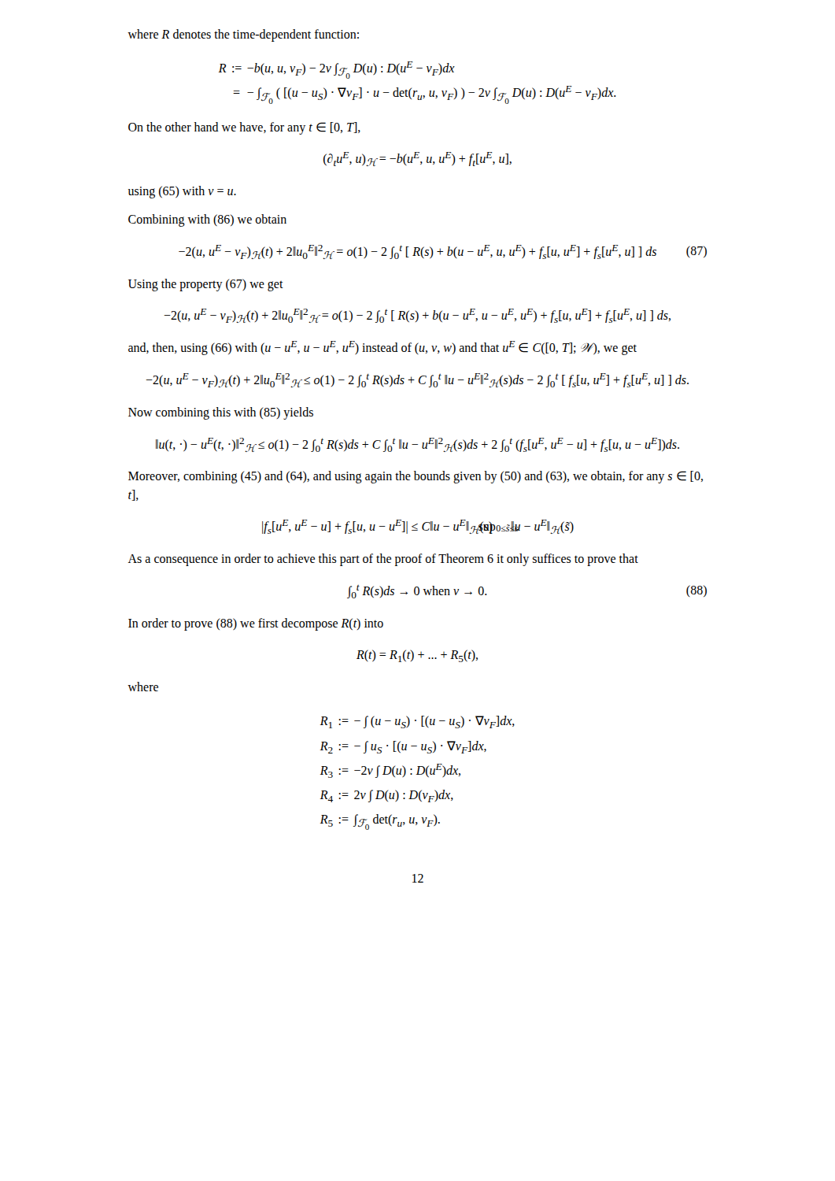where R denotes the time-dependent function:
| R | := | − b ( u , u , v F ) − 2 ν ∫ ℱ 0 D ( u ) : D ( u E − v F ) dx |
| | = | − ∫ ℱ 0 ( [( u − u S ) · ∇ v F ] · u − det ( r u , u , v F ) ) − 2 ν ∫ ℱ 0 D ( u ) : D ( u E − v F ) dx . |
On the other hand we have, for any t ∈ [0, T],
(∂tuE, u)ℋ = −b(uE, u, uE) + ft[uE, u],
using (65) with v = u.
Combining with (86) we obtain
−2(u, uE − vF)ℋ(t) + 2‖u0E‖2ℋ = o(1) − 2 ∫0t [ R(s) + b(u − uE, u, uE) + fs[u, uE] + fs[uE, u] ] ds (87)
Using the property (67) we get
−2(u, uE − vF)ℋ(t) + 2‖u0E‖2ℋ = o(1) − 2 ∫0t [ R(s) + b(u − uE, u − uE, uE) + fs[u, uE] + fs[uE, u] ] ds,
and, then, using (66) with (u − uE, u − uE, uE) instead of (u, v, w) and that uE ∈ C([0, T]; 𝒲), we get
−2(u, uE − vF)ℋ(t) + 2‖u0E‖2ℋ ≤ o(1) − 2 ∫0t R(s)ds + C ∫0t ‖u − uE‖2ℋ(s)ds − 2 ∫0t [ fs[u, uE] + fs[uE, u] ] ds.
Now combining this with (85) yields
‖u(t, ·) − uE(t, ·)‖2ℋ ≤ o(1) − 2 ∫0t R(s)ds + C ∫0t ‖u − uE‖2ℋ(s)ds + 2 ∫0t (fs[uE, uE − u] + fs[u, u − uE])ds.
Moreover, combining (45) and (64), and using again the bounds given by (50) and (63), we obtain, for any s ∈ [0, t],
|fs[uE, uE − u] + fs[u, u − uE]| ≤ C‖u − uE‖ℋ(s) 0≤s̃≤s sup‖u − uE‖ℋ(s̃)
As a consequence in order to achieve this part of the proof of Theorem 6 it only suffices to prove that
∫0t R(s)ds → 0 when ν → 0. (88)
In order to prove (88) we first decompose R(t) into
R(t) = R1(t) + ... + R5(t),
where
| R 1 | := | − ∫ ( u − u S ) · [( u − u S ) · ∇ v F ] dx , |
| R 2 | := | − ∫ u S · [( u − u S ) · ∇ v F ] dx , |
| R 3 | := | −2 ν ∫ D ( u ) : D ( u E ) dx , |
| R 4 | := | 2 ν ∫ D ( u ) : D ( v F ) dx , |
| R 5 | := | ∫ ℱ 0 det ( r u , u , v F ). |
12